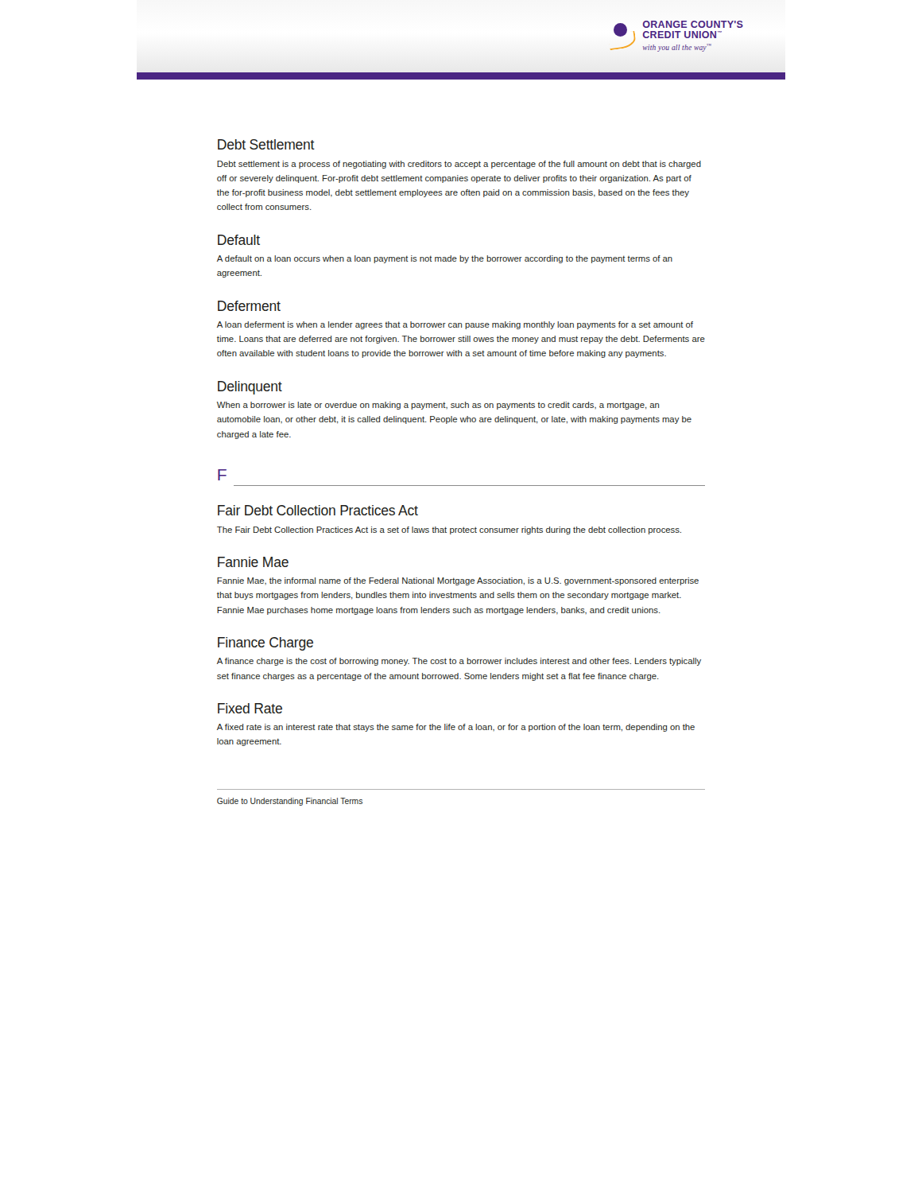ORANGE COUNTY'S
CREDIT UNION™
with you all the way™
Debt Settlement
Debt settlement is a process of negotiating with creditors to accept a percentage of the full amount on debt that is charged off or severely delinquent. For-profit debt settlement companies operate to deliver profits to their organization. As part of the for-profit business model, debt settlement employees are often paid on a commission basis, based on the fees they collect from consumers.
Default
A default on a loan occurs when a loan payment is not made by the borrower according to the payment terms of an agreement.
Deferment
A loan deferment is when a lender agrees that a borrower can pause making monthly loan payments for a set amount of time. Loans that are deferred are not forgiven. The borrower still owes the money and must repay the debt. Deferments are often available with student loans to provide the borrower with a set amount of time before making any payments.
Delinquent
When a borrower is late or overdue on making a payment, such as on payments to credit cards, a mortgage, an automobile loan, or other debt, it is called delinquent. People who are delinquent, or late, with making payments may be charged a late fee.
F
Fair Debt Collection Practices Act
The Fair Debt Collection Practices Act is a set of laws that protect consumer rights during the debt collection process.
Fannie Mae
Fannie Mae, the informal name of the Federal National Mortgage Association, is a U.S. government-sponsored enterprise that buys mortgages from lenders, bundles them into investments and sells them on the secondary mortgage market. Fannie Mae purchases home mortgage loans from lenders such as mortgage lenders, banks, and credit unions.
Finance Charge
A finance charge is the cost of borrowing money. The cost to a borrower includes interest and other fees. Lenders typically set finance charges as a percentage of the amount borrowed. Some lenders might set a flat fee finance charge.
Fixed Rate
A fixed rate is an interest rate that stays the same for the life of a loan, or for a portion of the loan term, depending on the loan agreement.
Guide to Understanding Financial Terms